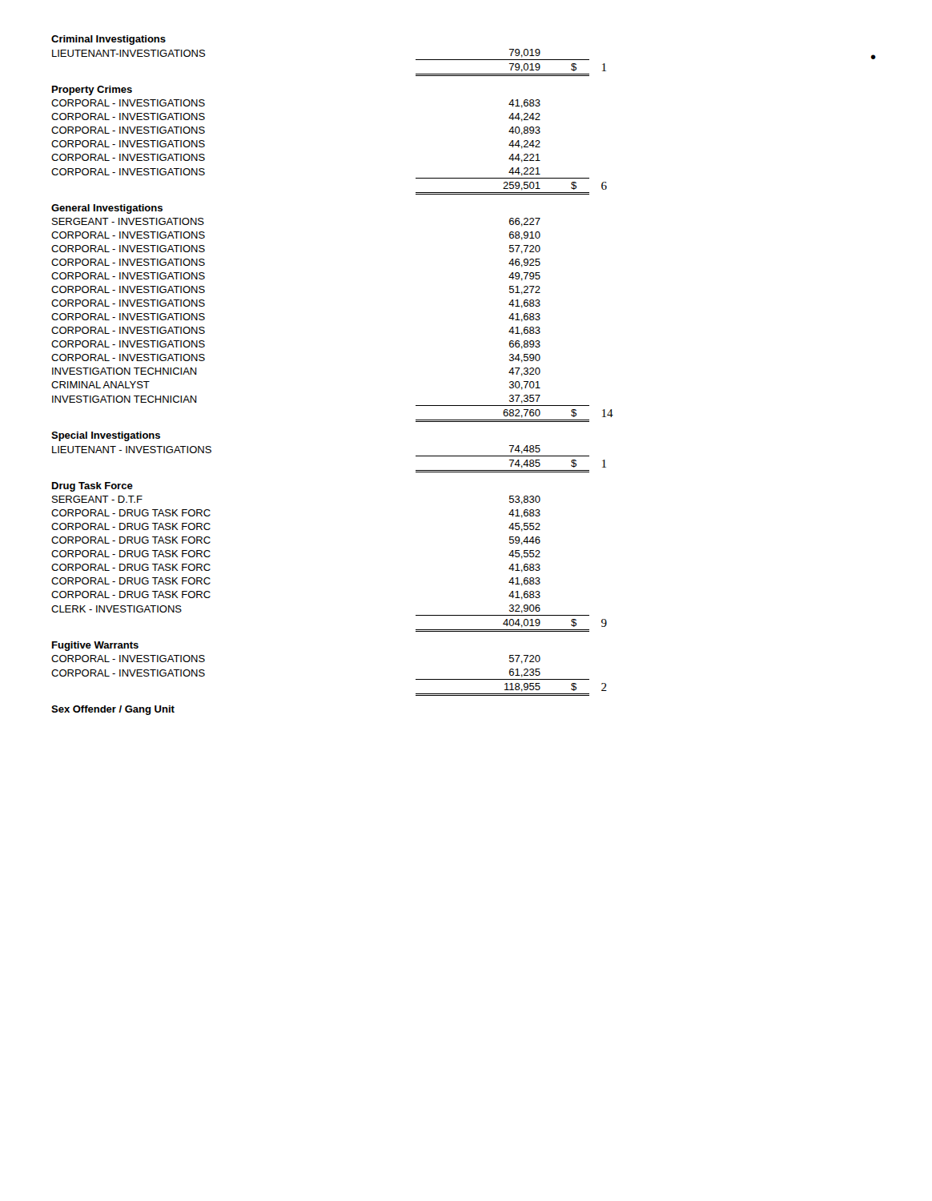•
| Criminal Investigations |
| LIEUTENANT-INVESTIGATIONS | 79,019 | | |
| | 79,019 | $ | 1 |
| Property Crimes |
| CORPORAL - INVESTIGATIONS | 41,683 | | |
| CORPORAL - INVESTIGATIONS | 44,242 | | |
| CORPORAL - INVESTIGATIONS | 40,893 | | |
| CORPORAL - INVESTIGATIONS | 44,242 | | |
| CORPORAL - INVESTIGATIONS | 44,221 | | |
| CORPORAL - INVESTIGATIONS | 44,221 | | |
| | 259,501 | $ | 6 |
| General Investigations |
| SERGEANT - INVESTIGATIONS | 66,227 | | |
| CORPORAL - INVESTIGATIONS | 68,910 | | |
| CORPORAL - INVESTIGATIONS | 57,720 | | |
| CORPORAL - INVESTIGATIONS | 46,925 | | |
| CORPORAL - INVESTIGATIONS | 49,795 | | |
| CORPORAL - INVESTIGATIONS | 51,272 | | |
| CORPORAL - INVESTIGATIONS | 41,683 | | |
| CORPORAL - INVESTIGATIONS | 41,683 | | |
| CORPORAL - INVESTIGATIONS | 41,683 | | |
| CORPORAL - INVESTIGATIONS | 66,893 | | |
| CORPORAL - INVESTIGATIONS | 34,590 | | |
| INVESTIGATION TECHNICIAN | 47,320 | | |
| CRIMINAL ANALYST | 30,701 | | |
| INVESTIGATION TECHNICIAN | 37,357 | | |
| | 682,760 | $ | 14 |
| Special Investigations |
| LIEUTENANT - INVESTIGATIONS | 74,485 | | |
| | 74,485 | $ | 1 |
| Drug Task Force |
| SERGEANT - D.T.F | 53,830 | | |
| CORPORAL - DRUG TASK FORC | 41,683 | | |
| CORPORAL - DRUG TASK FORC | 45,552 | | |
| CORPORAL - DRUG TASK FORC | 59,446 | | |
| CORPORAL - DRUG TASK FORC | 45,552 | | |
| CORPORAL - DRUG TASK FORC | 41,683 | | |
| CORPORAL - DRUG TASK FORC | 41,683 | | |
| CORPORAL - DRUG TASK FORC | 41,683 | | |
| CLERK - INVESTIGATIONS | 32,906 | | |
| | 404,019 | $ | 9 |
| Fugitive Warrants |
| CORPORAL - INVESTIGATIONS | 57,720 | | |
| CORPORAL - INVESTIGATIONS | 61,235 | | |
| | 118,955 | $ | 2 |
| Sex Offender / Gang Unit |